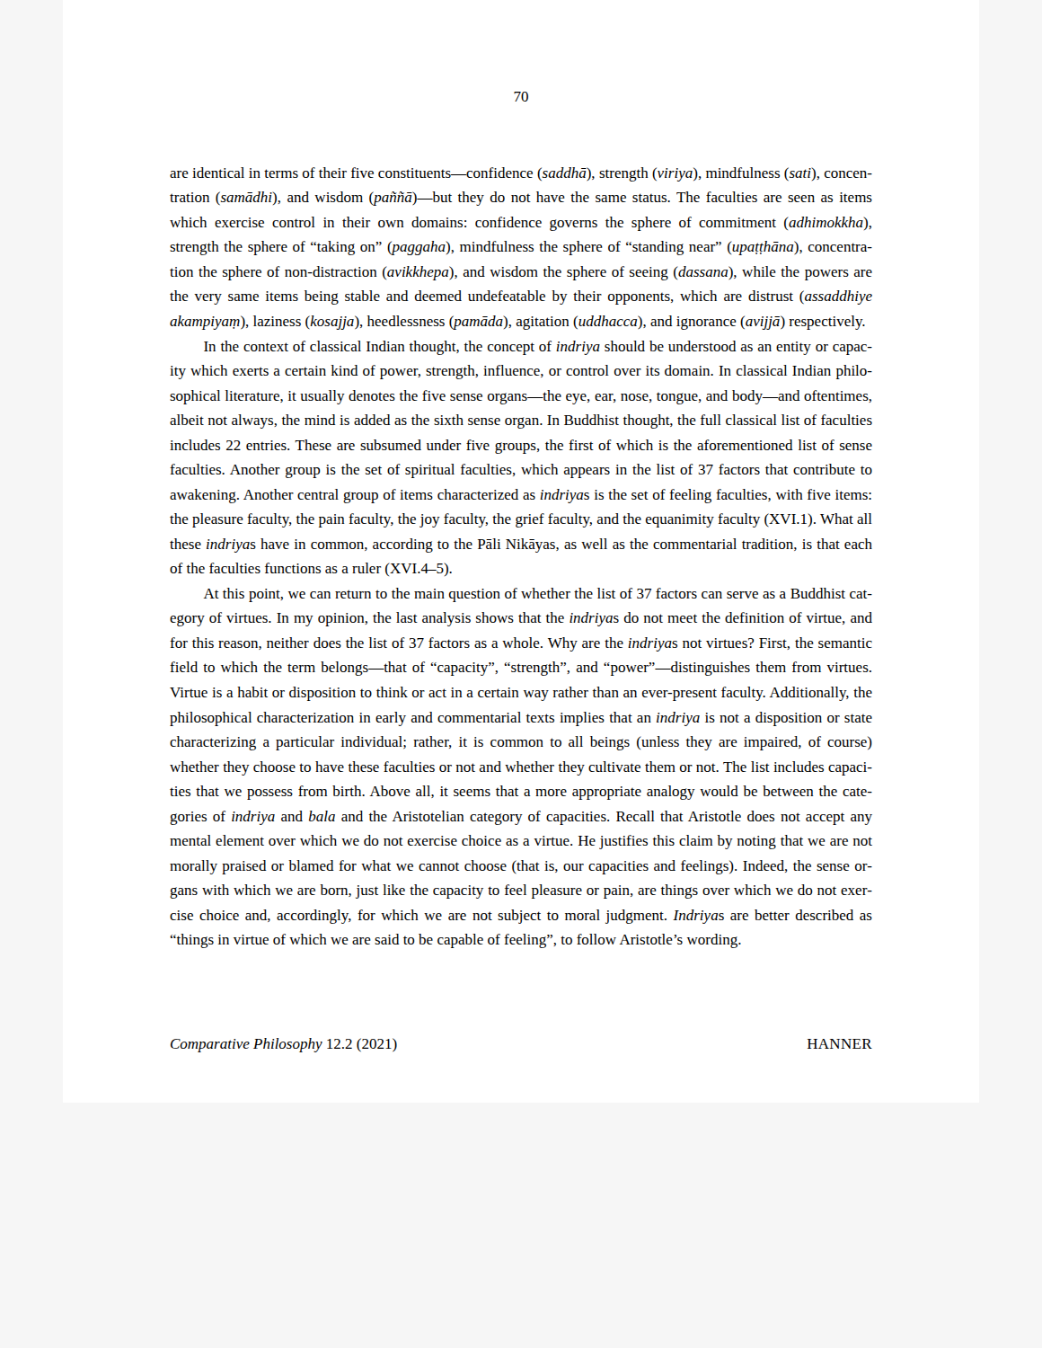70
are identical in terms of their five constituents—confidence (saddhā), strength (viriya), mindfulness (sati), concentration (samādhi), and wisdom (paññā)—but they do not have the same status. The faculties are seen as items which exercise control in their own domains: confidence governs the sphere of commitment (adhimokkha), strength the sphere of “taking on” (paggaha), mindfulness the sphere of “standing near” (upaṭṭhāna), concentration the sphere of non-distraction (avikkhepa), and wisdom the sphere of seeing (dassana), while the powers are the very same items being stable and deemed undefeatable by their opponents, which are distrust (assaddhiye akampiyaṃ), laziness (kosajja), heedlessness (pamāda), agitation (uddhacca), and ignorance (avijjā) respectively.
In the context of classical Indian thought, the concept of indriya should be understood as an entity or capacity which exerts a certain kind of power, strength, influence, or control over its domain. In classical Indian philosophical literature, it usually denotes the five sense organs—the eye, ear, nose, tongue, and body—and oftentimes, albeit not always, the mind is added as the sixth sense organ. In Buddhist thought, the full classical list of faculties includes 22 entries. These are subsumed under five groups, the first of which is the aforementioned list of sense faculties. Another group is the set of spiritual faculties, which appears in the list of 37 factors that contribute to awakening. Another central group of items characterized as indriyas is the set of feeling faculties, with five items: the pleasure faculty, the pain faculty, the joy faculty, the grief faculty, and the equanimity faculty (XVI.1). What all these indriyas have in common, according to the Pāli Nikāyas, as well as the commentarial tradition, is that each of the faculties functions as a ruler (XVI.4–5).
At this point, we can return to the main question of whether the list of 37 factors can serve as a Buddhist category of virtues. In my opinion, the last analysis shows that the indriyas do not meet the definition of virtue, and for this reason, neither does the list of 37 factors as a whole. Why are the indriyas not virtues? First, the semantic field to which the term belongs—that of “capacity”, “strength”, and “power”—distinguishes them from virtues. Virtue is a habit or disposition to think or act in a certain way rather than an ever-present faculty. Additionally, the philosophical characterization in early and commentarial texts implies that an indriya is not a disposition or state characterizing a particular individual; rather, it is common to all beings (unless they are impaired, of course) whether they choose to have these faculties or not and whether they cultivate them or not. The list includes capacities that we possess from birth. Above all, it seems that a more appropriate analogy would be between the categories of indriya and bala and the Aristotelian category of capacities. Recall that Aristotle does not accept any mental element over which we do not exercise choice as a virtue. He justifies this claim by noting that we are not morally praised or blamed for what we cannot choose (that is, our capacities and feelings). Indeed, the sense organs with which we are born, just like the capacity to feel pleasure or pain, are things over which we do not exercise choice and, accordingly, for which we are not subject to moral judgment. Indriyas are better described as “things in virtue of which we are said to be capable of feeling”, to follow Aristotle’s wording.
Comparative Philosophy 12.2 (2021) HANNER